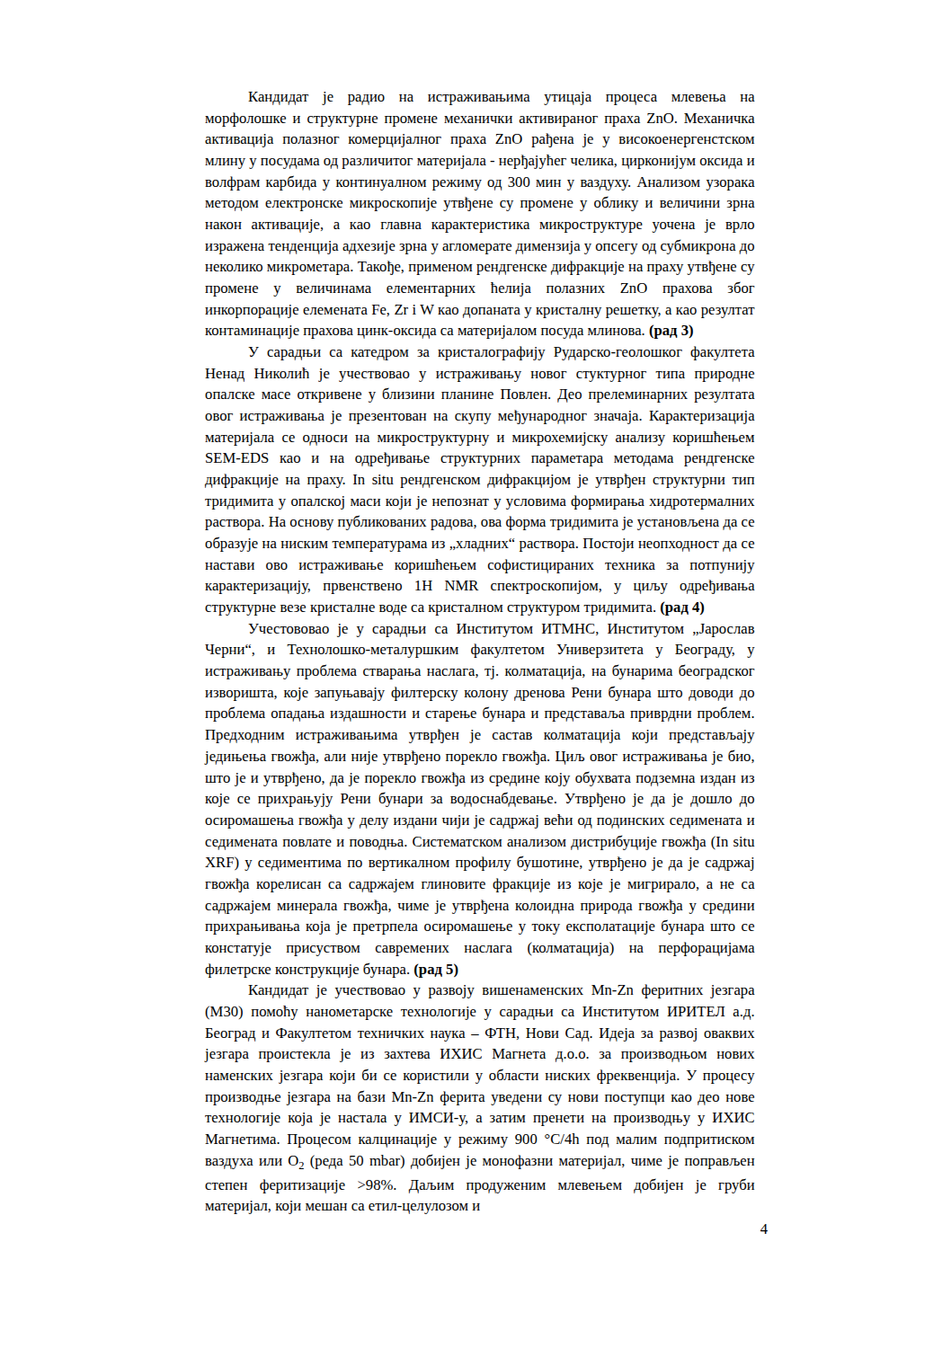Кандидат је радио на истраживањима утицаја процеса млевења на морфолошке и структурне промене механички активираног праха ZnO. Механичка активација полазног комерцијалног праха ZnO рађена је у високоенергенстском млину у посудама од различитог материјала - нерђајућег челика, цирконијум оксида и волфрам карбида у континуалном режиму од 300 мин у ваздуху. Анализом узорака методом електронске микроскопије утвђене су промене у облику и величини зрна након активације, а као главна карактеристика микроструктуре уочена је врло изражена тенденција адхезије зрна у агломерате димензија у опсегу од субмикрона до неколико микрометара. Такође, применом рендгенске дифракције на праху утвђене су промене у величинама елементарних ћелија полазних ZnO прахова због инкорпорације елемената Fe, Zr i W као допаната у кристалну решетку, а као резултат контаминације прахова цинк-оксида са материјалом посуда млинова. (рад 3)
У сарадњи са катедром за кристалографију Рударско-геолошког факултета Ненад Николић је учествовао у истраживању новог стуктурног типа природне опалске масе откривене у близини планине Повлен. Део прелеминарних резултата овог истраживања је презентован на скупу међународног значаја. Карактеризација материјала се односи на микроструктурну и микрохемијску анализу коришћењем SEM-EDS као и на одређивање структурних параметара методама рендгенске дифракције на праху. In situ рендгенском дифракцијом је утврђен структурни тип тридимита у опалској маси који је непознат у условима формирања хидротермалних раствора. На основу публикованих радова, ова форма тридимита је установљена да се образује на ниским температурама из „хладних“ раствора. Постоји неопходност да се настави ово истраживање коришћењем софистицираних техника за потпунију карактеризацију, првенствено 1H NMR спектроскопијом, у циљу одређивања структурне везе кристалне воде са кристалном структуром тридимита. (рад 4)
Учестововао је у сарадњи са Институтом ИТМНС, Институтом „Јарослав Черни“, и Технолошко-металуршким факултетом Универзитета у Београду, у истраживању проблема стварања наслага, тј. колматација, на бунарима београдског изворишта, које запуњавају филтерску колону дренова Рени бунара што доводи до проблема опадања издашности и старење бунара и представаља приврдни проблем. Предходним истраживањима утврђен је састав колматација који представљају једињења гвожђа, али није утврђено порекло гвожђа. Циљ овог истраживања је био, што је и утврђено, да је порекло гвожђа из средине коју обухвата подземна издан из које се прихрањују Рени бунари за водоснабдевање. Утврђено је да је дошло до осиромашења гвожђа у делу издани чији је садржај већи од подинских седимената и седимената повлате и поводња. Систематском анализом дистрибуције гвожђа (In situ XRF) у седиментима по вертикалном профилу бушотине, утврђено је да је садржај гвожђа корелисан са садржајем глиновите фракције из које је мигрирало, а не са садржајем минерала гвожђа, чиме је утврђена колоидна природа гвожђа у средини прихрањивања која је претрпела осиромашење у току експолатације бунара што се констатује присуством савремених наслага (колматација) на перфорацијама филетрске конструкције бунара. (рад 5)
Кандидат је учествовао у развоју вишенаменских Mn-Zn феритних језгара (М30) помоћу нанометарске технологије у сарадњи са Институтом ИРИТЕЛ а.д. Београд и Факултетом техничких наука – ФТН, Нови Сад. Идеја за развој оваквих језгара проистекла је из захтева ИХИС Магнета д.о.о. за производњом нових наменских језгара који би се користили у области ниских фреквенција. У процесу производње језгара на бази Mn-Zn ферита уведени су нови поступци као део нове технологије која је настала у ИМСИ-у, а затим пренети на производњу у ИХИС Магнетима. Процесом калцинације у режиму 900 °C/4h под малим подпритиском ваздуха или O2 (реда 50 mbar) добијен је монофазни материјал, чиме је поправљен степен феритизације >98%. Даљим продуженим млевењем добијен је груби материјал, који мешан са етил-целулозом и
4